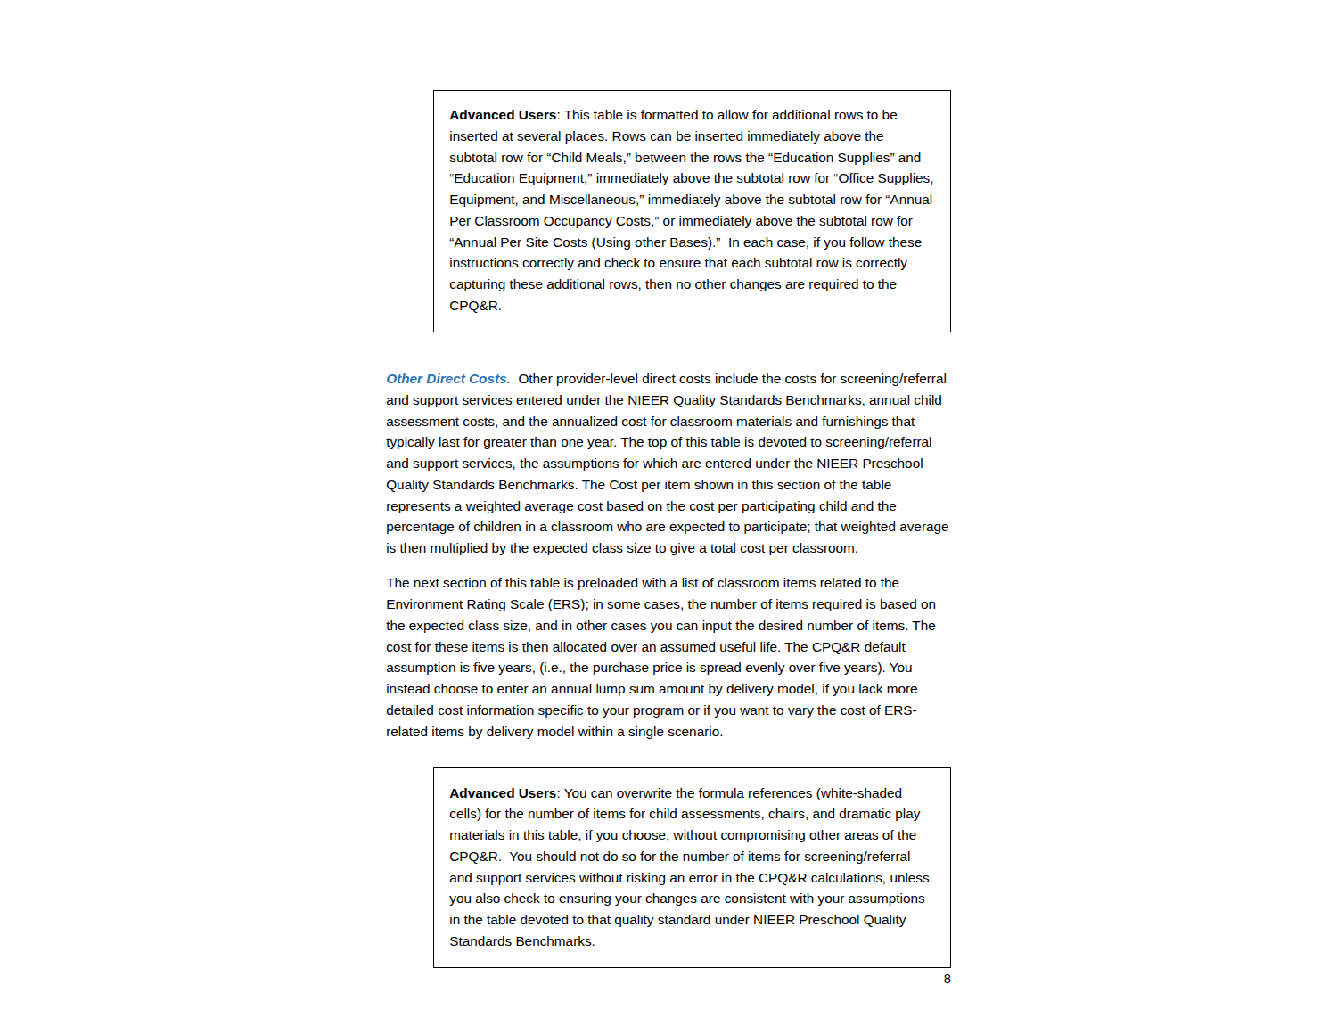Advanced Users: This table is formatted to allow for additional rows to be inserted at several places. Rows can be inserted immediately above the subtotal row for “Child Meals,” between the rows the “Education Supplies” and “Education Equipment,” immediately above the subtotal row for “Office Supplies, Equipment, and Miscellaneous,” immediately above the subtotal row for “Annual Per Classroom Occupancy Costs,” or immediately above the subtotal row for “Annual Per Site Costs (Using other Bases).” In each case, if you follow these instructions correctly and check to ensure that each subtotal row is correctly capturing these additional rows, then no other changes are required to the CPQ&R.
Other Direct Costs. Other provider-level direct costs include the costs for screening/referral and support services entered under the NIEER Quality Standards Benchmarks, annual child assessment costs, and the annualized cost for classroom materials and furnishings that typically last for greater than one year. The top of this table is devoted to screening/referral and support services, the assumptions for which are entered under the NIEER Preschool Quality Standards Benchmarks. The Cost per item shown in this section of the table represents a weighted average cost based on the cost per participating child and the percentage of children in a classroom who are expected to participate; that weighted average is then multiplied by the expected class size to give a total cost per classroom.
The next section of this table is preloaded with a list of classroom items related to the Environment Rating Scale (ERS); in some cases, the number of items required is based on the expected class size, and in other cases you can input the desired number of items. The cost for these items is then allocated over an assumed useful life. The CPQ&R default assumption is five years, (i.e., the purchase price is spread evenly over five years). You instead choose to enter an annual lump sum amount by delivery model, if you lack more detailed cost information specific to your program or if you want to vary the cost of ERS-related items by delivery model within a single scenario.
Advanced Users: You can overwrite the formula references (white-shaded cells) for the number of items for child assessments, chairs, and dramatic play materials in this table, if you choose, without compromising other areas of the CPQ&R. You should not do so for the number of items for screening/referral and support services without risking an error in the CPQ&R calculations, unless you also check to ensuring your changes are consistent with your assumptions in the table devoted to that quality standard under NIEER Preschool Quality Standards Benchmarks.
8